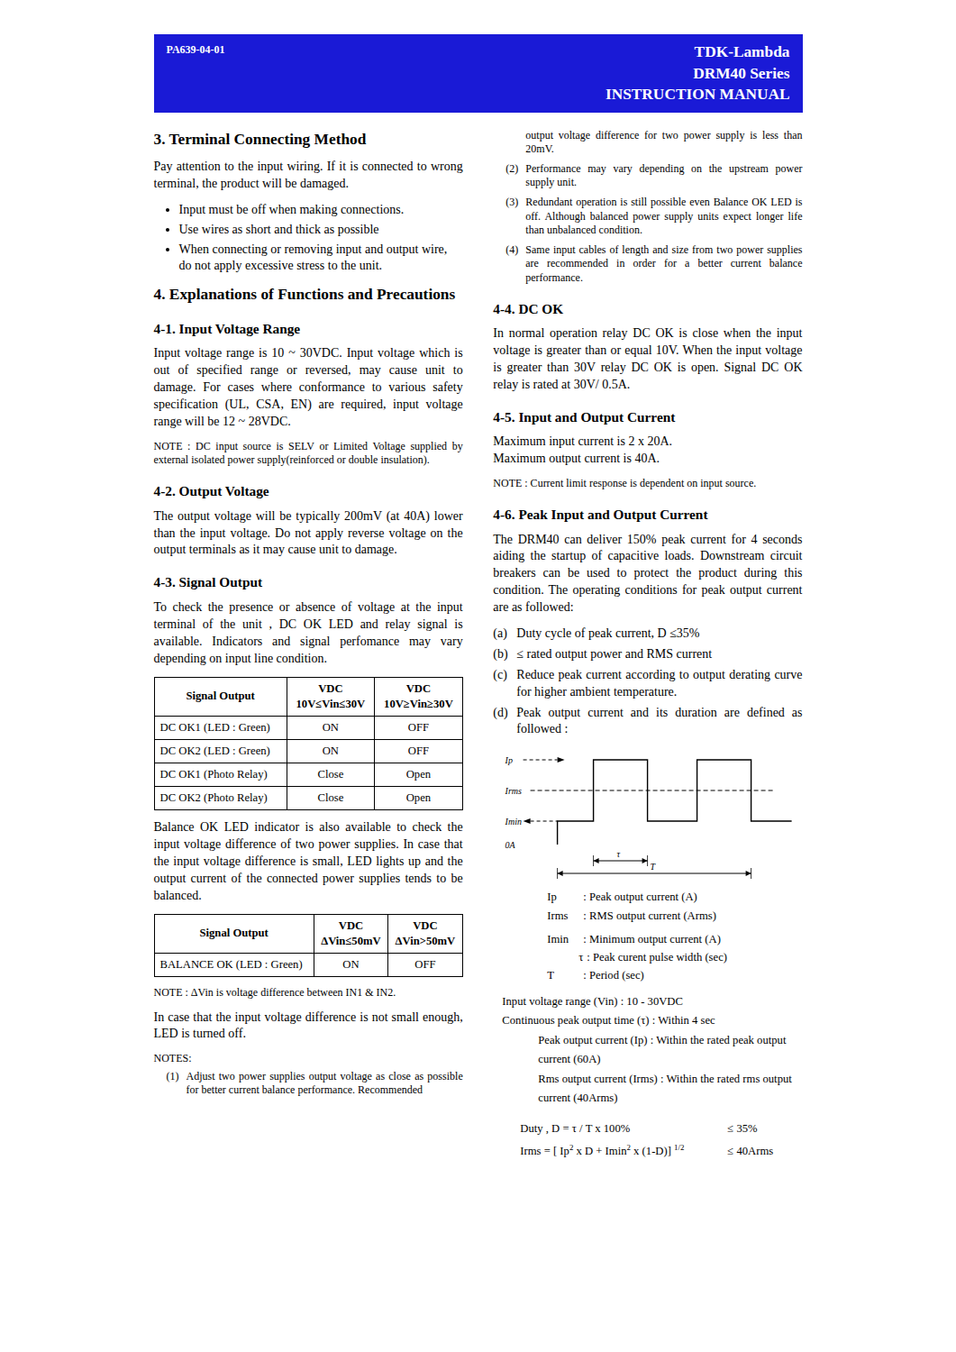PA639-04-01
TDK-Lambda
DRM40 Series
INSTRUCTION MANUAL
3. Terminal Connecting Method
Pay attention to the input wiring. If it is connected to wrong terminal, the product will be damaged.
Input must be off when making connections.
Use wires as short and thick as possible
When connecting or removing input and output wire, do not apply excessive stress to the unit.
4. Explanations of Functions and Precautions
4-1. Input Voltage Range
Input voltage range is 10 ~ 30VDC. Input voltage which is out of specified range or reversed, may cause unit to damage. For cases where conformance to various safety specification (UL, CSA, EN) are required, input voltage range will be 12 ~ 28VDC.
NOTE : DC input source is SELV or Limited Voltage supplied by external isolated power supply(reinforced or double insulation).
4-2. Output Voltage
The output voltage will be typically 200mV (at 40A) lower than the input voltage. Do not apply reverse voltage on the output terminals as it may cause unit to damage.
4-3. Signal Output
To check the presence or absence of voltage at the input terminal of the unit , DC OK LED and relay signal is available. Indicators and signal perfomance may vary depending on input line condition.
| Signal Output | VDC 10V≤Vin≤30V | VDC 10V≥Vin≥30V |
| --- | --- | --- |
| DC OK1 (LED : Green) | ON | OFF |
| DC OK2 (LED : Green) | ON | OFF |
| DC OK1 (Photo Relay) | Close | Open |
| DC OK2 (Photo Relay) | Close | Open |
Balance OK LED indicator is also available to check the input voltage difference of two power supplies. In case that the input voltage difference is small, LED lights up and the output current of the connected power supplies tends to be balanced.
| Signal Output | VDC ΔVin≤50mV | VDC ΔVin>50mV |
| --- | --- | --- |
| BALANCE OK (LED : Green) | ON | OFF |
NOTE : ΔVin is voltage difference between IN1 & IN2.
In case that the input voltage difference is not small enough, LED is turned off.
NOTES:
(1) Adjust two power supplies output voltage as close as possible for better current balance performance. Recommended
output voltage difference for two power supply is less than 20mV.
(2) Performance may vary depending on the upstream power supply unit.
(3) Redundant operation is still possible even Balance OK LED is off. Although balanced power supply units expect longer life than unbalanced condition.
(4) Same input cables of length and size from two power supplies are recommended in order for a better current balance performance.
4-4. DC OK
In normal operation relay DC OK is close when the input voltage is greater than or equal 10V. When the input voltage is greater than 30V relay DC OK is open. Signal DC OK relay is rated at 30V/ 0.5A.
4-5. Input and Output Current
Maximum input current is 2 x 20A.
Maximum output current is 40A.
NOTE : Current limit response is dependent on input source.
4-6. Peak Input and Output Current
The DRM40 can deliver 150% peak current for 4 seconds aiding the startup of capacitive loads. Downstream circuit breakers can be used to protect the product during this condition. The operating conditions for peak output current are as followed:
(a) Duty cycle of peak current, D ≤35%
(b)≤ rated output power and RMS current
(c) Reduce peak current according to output derating curve for higher ambient temperature.
(d) Peak output current and its duration are defined as followed :
Ip Irms Imin 0A τ T
Ip: Peak output current (A)
Irms: RMS output current (Arms)
Imin: Minimum output current (A)
τ: Peak curent pulse width (sec)
T: Period (sec)
Input voltage range (Vin) : 10 - 30VDC
Continuous peak output time (τ) : Within 4 sec
Peak output current (Ip) : Within the rated peak output current (60A)
Rms output current (Irms) : Within the rated rms output current (40Arms)
Duty , D = τ / T x 100%≤ 35%
Irms = [ Ip2 x D + Imin2 x (1-D)] 1/2≤ 40Arms